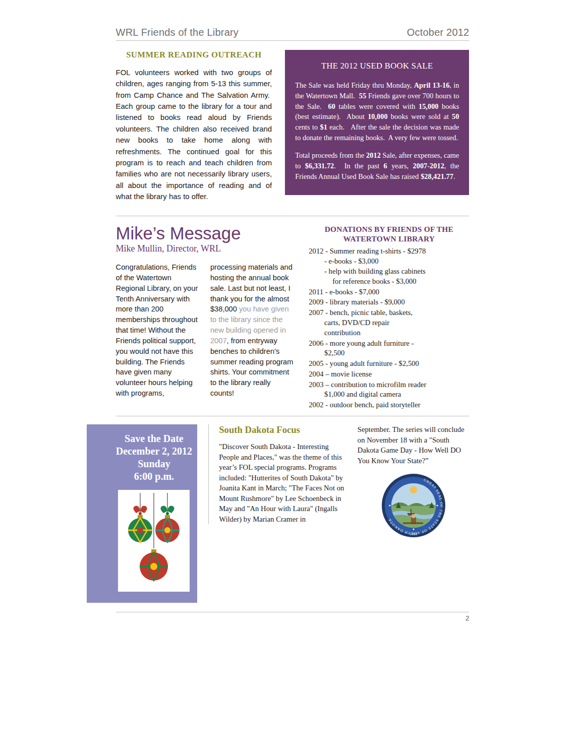WRL Friends of the Library
October 2012
SUMMER READING OUTREACH
FOL volunteers worked with two groups of children, ages ranging from 5-13 this summer, from Camp Chance and The Salvation Army. Each group came to the library for a tour and listened to books read aloud by Friends volunteers. The children also received brand new books to take home along with refreshments. The continued goal for this program is to reach and teach children from families who are not necessarily library users, all about the importance of reading and of what the library has to offer.
THE 2012 USED BOOK SALE
The Sale was held Friday thru Monday, April 13-16, in the Watertown Mall. 55 Friends gave over 700 hours to the Sale. 60 tables were covered with 15,000 books (best estimate). About 10,000 books were sold at 50 cents to $1 each. After the sale the decision was made to donate the remaining books. A very few were tossed.
Total proceeds from the 2012 Sale, after expenses, came to $6,331.72. In the past 6 years, 2007-2012, the Friends Annual Used Book Sale has raised $28,421.77.
Mike’s Message
Mike Mullin, Director, WRL
Congratulations, Friends of the Watertown Regional Library, on your Tenth Anniversary with more than 200 memberships throughout that time! Without the Friends political support, you would not have this building. The Friends have given many volunteer hours helping with programs, processing materials and hosting the annual book sale. Last but not least, I thank you for the almost $38,000 you have given to the library since the new building opened in 2007, from entryway benches to children’s summer reading program shirts. Your commitment to the library really counts!
DONATIONS BY FRIENDS OF THE
WATERTOWN LIBRARY
2012 - Summer reading t-shirts - $2978 - e-books - $3,000 - help with building glass cabinets for reference books - $3,000
2011 - e-books - $7,000
2009 - library materials - $9,000
2007 - bench, picnic table, baskets, carts, DVD/CD repair contribution
2006 - more young adult furniture - $2,500
2005 - young adult furniture - $2,500
2004 – movie license
2003 – contribution to microfilm reader $1,000 and digital camera
2002 - outdoor bench, paid storyteller
Save the Date
December 2, 2012
Sunday
6:00 p.m.
South Dakota Focus
"Discover South Dakota - Interesting People and Places," was the theme of this year’s FOL special programs. Programs included: "Hutterites of South Dakota" by Joanita Kant in March; "The Faces Not on Mount Rushmore" by Lee Schoenbeck in May and "An Hour with Laura" (Ingalls Wilder) by Marian Cramer in
September. The series will conclude on November 18 with a "South Dakota Game Day - How Well DO You Know Your State?”
GREAT SEAL OF THE STATE OF SOUTH DAKOTA 1889
2